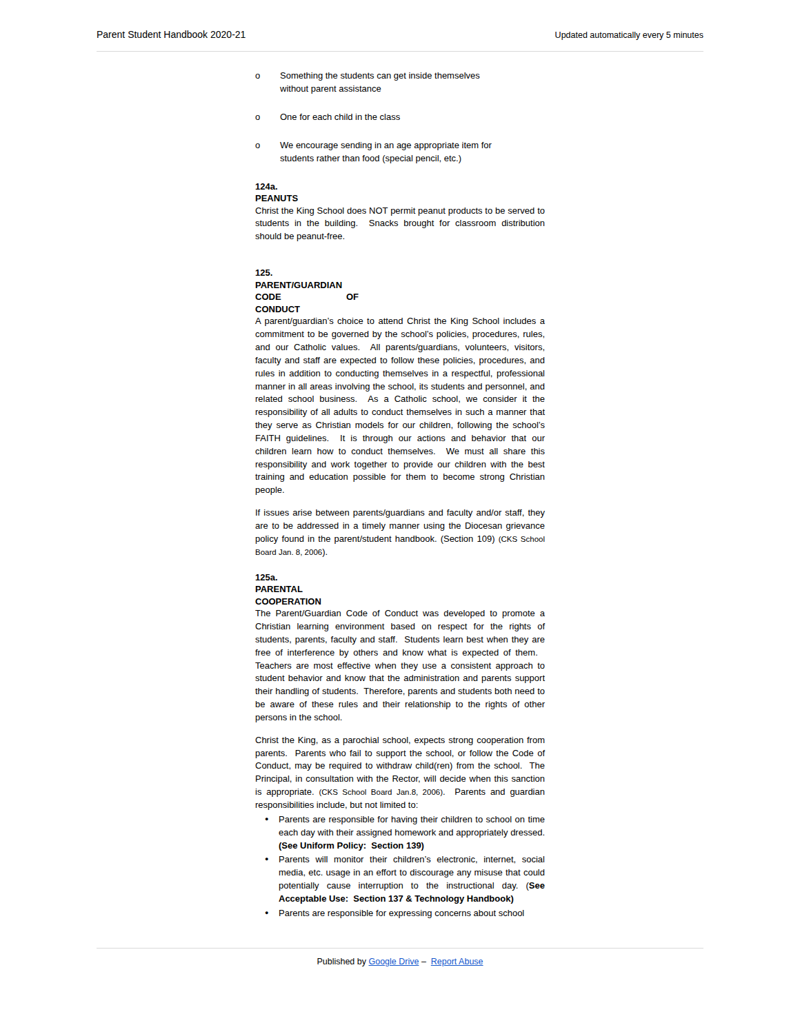Parent Student Handbook 2020-21
Updated automatically every 5 minutes
Something the students can get inside themselves without parent assistance
One for each child in the class
We encourage sending in an age appropriate item for students rather than food (special pencil, etc.)
124a.
PEANUTS
Christ the King School does NOT permit peanut products to be served to students in the building. Snacks brought for classroom distribution should be peanut-free.
125.
PARENT/GUARDIAN
CODE OF CONDUCT
A parent/guardian’s choice to attend Christ the King School includes a commitment to be governed by the school’s policies, procedures, rules, and our Catholic values. All parents/guardians, volunteers, visitors, faculty and staff are expected to follow these policies, procedures, and rules in addition to conducting themselves in a respectful, professional manner in all areas involving the school, its students and personnel, and related school business. As a Catholic school, we consider it the responsibility of all adults to conduct themselves in such a manner that they serve as Christian models for our children, following the school’s FAITH guidelines. It is through our actions and behavior that our children learn how to conduct themselves. We must all share this responsibility and work together to provide our children with the best training and education possible for them to become strong Christian people.
If issues arise between parents/guardians and faculty and/or staff, they are to be addressed in a timely manner using the Diocesan grievance policy found in the parent/student handbook. (Section 109) (CKS School Board Jan. 8, 2006).
125a.
PARENTAL
COOPERATION
The Parent/Guardian Code of Conduct was developed to promote a Christian learning environment based on respect for the rights of students, parents, faculty and staff. Students learn best when they are free of interference by others and know what is expected of them. Teachers are most effective when they use a consistent approach to student behavior and know that the administration and parents support their handling of students. Therefore, parents and students both need to be aware of these rules and their relationship to the rights of other persons in the school.
Christ the King, as a parochial school, expects strong cooperation from parents. Parents who fail to support the school, or follow the Code of Conduct, may be required to withdraw child(ren) from the school. The Principal, in consultation with the Rector, will decide when this sanction is appropriate. (CKS School Board Jan.8, 2006). Parents and guardian responsibilities include, but not limited to:
Parents are responsible for having their children to school on time each day with their assigned homework and appropriately dressed. (See Uniform Policy: Section 139)
Parents will monitor their children’s electronic, internet, social media, etc. usage in an effort to discourage any misuse that could potentially cause interruption to the instructional day. (See Acceptable Use: Section 137 & Technology Handbook)
Parents are responsible for expressing concerns about school
Published by Google Drive – Report Abuse